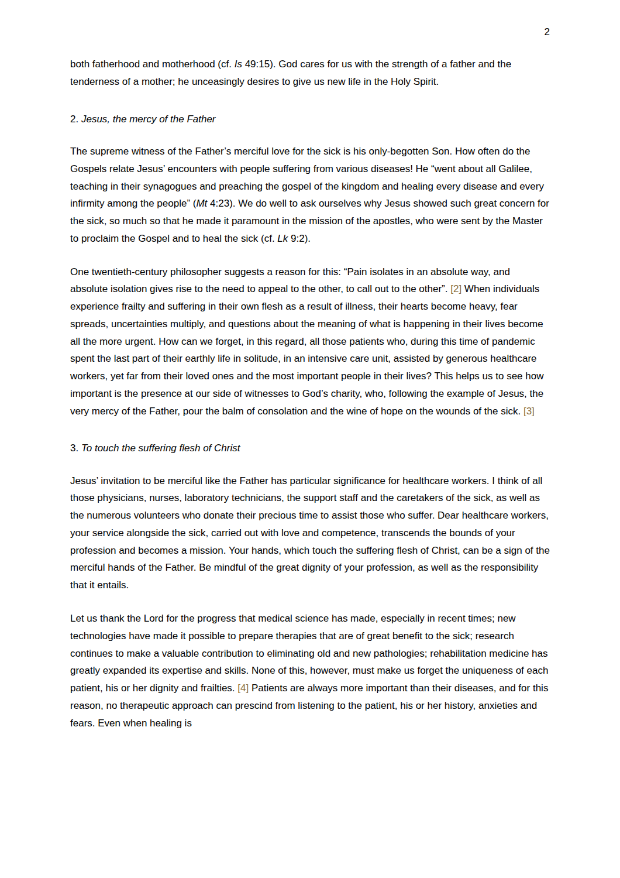2
both fatherhood and motherhood (cf. Is 49:15). God cares for us with the strength of a father and the tenderness of a mother; he unceasingly desires to give us new life in the Holy Spirit.
2. Jesus, the mercy of the Father
The supreme witness of the Father’s merciful love for the sick is his only-begotten Son. How often do the Gospels relate Jesus’ encounters with people suffering from various diseases! He “went about all Galilee, teaching in their synagogues and preaching the gospel of the kingdom and healing every disease and every infirmity among the people” (Mt 4:23). We do well to ask ourselves why Jesus showed such great concern for the sick, so much so that he made it paramount in the mission of the apostles, who were sent by the Master to proclaim the Gospel and to heal the sick (cf. Lk 9:2).
One twentieth-century philosopher suggests a reason for this: “Pain isolates in an absolute way, and absolute isolation gives rise to the need to appeal to the other, to call out to the other”. [2] When individuals experience frailty and suffering in their own flesh as a result of illness, their hearts become heavy, fear spreads, uncertainties multiply, and questions about the meaning of what is happening in their lives become all the more urgent. How can we forget, in this regard, all those patients who, during this time of pandemic spent the last part of their earthly life in solitude, in an intensive care unit, assisted by generous healthcare workers, yet far from their loved ones and the most important people in their lives? This helps us to see how important is the presence at our side of witnesses to God’s charity, who, following the example of Jesus, the very mercy of the Father, pour the balm of consolation and the wine of hope on the wounds of the sick. [3]
3. To touch the suffering flesh of Christ
Jesus’ invitation to be merciful like the Father has particular significance for healthcare workers. I think of all those physicians, nurses, laboratory technicians, the support staff and the caretakers of the sick, as well as the numerous volunteers who donate their precious time to assist those who suffer. Dear healthcare workers, your service alongside the sick, carried out with love and competence, transcends the bounds of your profession and becomes a mission. Your hands, which touch the suffering flesh of Christ, can be a sign of the merciful hands of the Father. Be mindful of the great dignity of your profession, as well as the responsibility that it entails.
Let us thank the Lord for the progress that medical science has made, especially in recent times; new technologies have made it possible to prepare therapies that are of great benefit to the sick; research continues to make a valuable contribution to eliminating old and new pathologies; rehabilitation medicine has greatly expanded its expertise and skills. None of this, however, must make us forget the uniqueness of each patient, his or her dignity and frailties. [4] Patients are always more important than their diseases, and for this reason, no therapeutic approach can prescind from listening to the patient, his or her history, anxieties and fears. Even when healing is